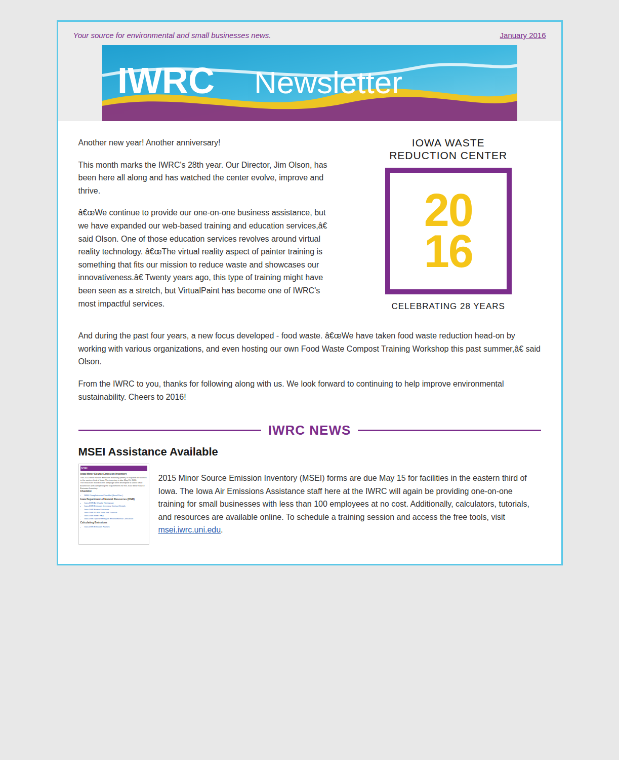Your source for environmental and small businesses news. January 2016
IWRC Newsletter
Another new year! Another anniversary!
This month marks the IWRC's 28th year. Our Director, Jim Olson, has been here all along and has watched the center evolve, improve and thrive.
â€œWe continue to provide our one-on-one business assistance, but we have expanded our web-based training and education services,â€ said Olson. One of those education services revolves around virtual reality technology. â€œThe virtual reality aspect of painter training is something that fits our mission to reduce waste and showcases our innovativeness.â€ Twenty years ago, this type of training might have been seen as a stretch, but VirtualPaint has become one of IWRC's most impactful services.
IOWA WASTE
REDUCTION CENTER
20
16
CELEBRATING 28 YEARS
And during the past four years, a new focus developed - food waste. â€œWe have taken food waste reduction head-on by working with various organizations, and even hosting our own Food Waste Compost Training Workshop this past summer,â€ said Olson.
From the IWRC to you, thanks for following along with us. We look forward to continuing to help improve environmental sustainability. Cheers to 2016!
IWRC NEWS
MSEI Assistance Available
MSEI
Iowa Minor Source Emission Inventory
The 2015 Minor Source Emission Inventory (MSEI) is required for facilities in the eastern third of Iowa. The inventory is due May 15, 2016.
The resources found on this webpage were developed to assist small businesses with completing the requirements for the 2015 Minor Source Emission Inventory.
Checklist
MSEI Completeness Checklist (Excel Doc.)
Iowa Department of Natural Resources (DNR)
Iowa DNR Air Quality Homepage
Iowa DNR Emission Inventory Contact Details
Iowa DNR Forms Database
Iowa DNR SLEIS Tools and Tutorials
Iowa DNR MSEI FAQ
Iowa DNR Tips for Hiring an Environmental Consultant
Calculating Emissions
Iowa DNR Emission Factors
2015 Minor Source Emission Inventory (MSEI) forms are due May 15 for facilities in the eastern third of Iowa. The Iowa Air Emissions Assistance staff here at the IWRC will again be providing one-on-one training for small businesses with less than 100 employees at no cost. Additionally, calculators, tutorials, and resources are available online. To schedule a training session and access the free tools, visit msei.iwrc.uni.edu.